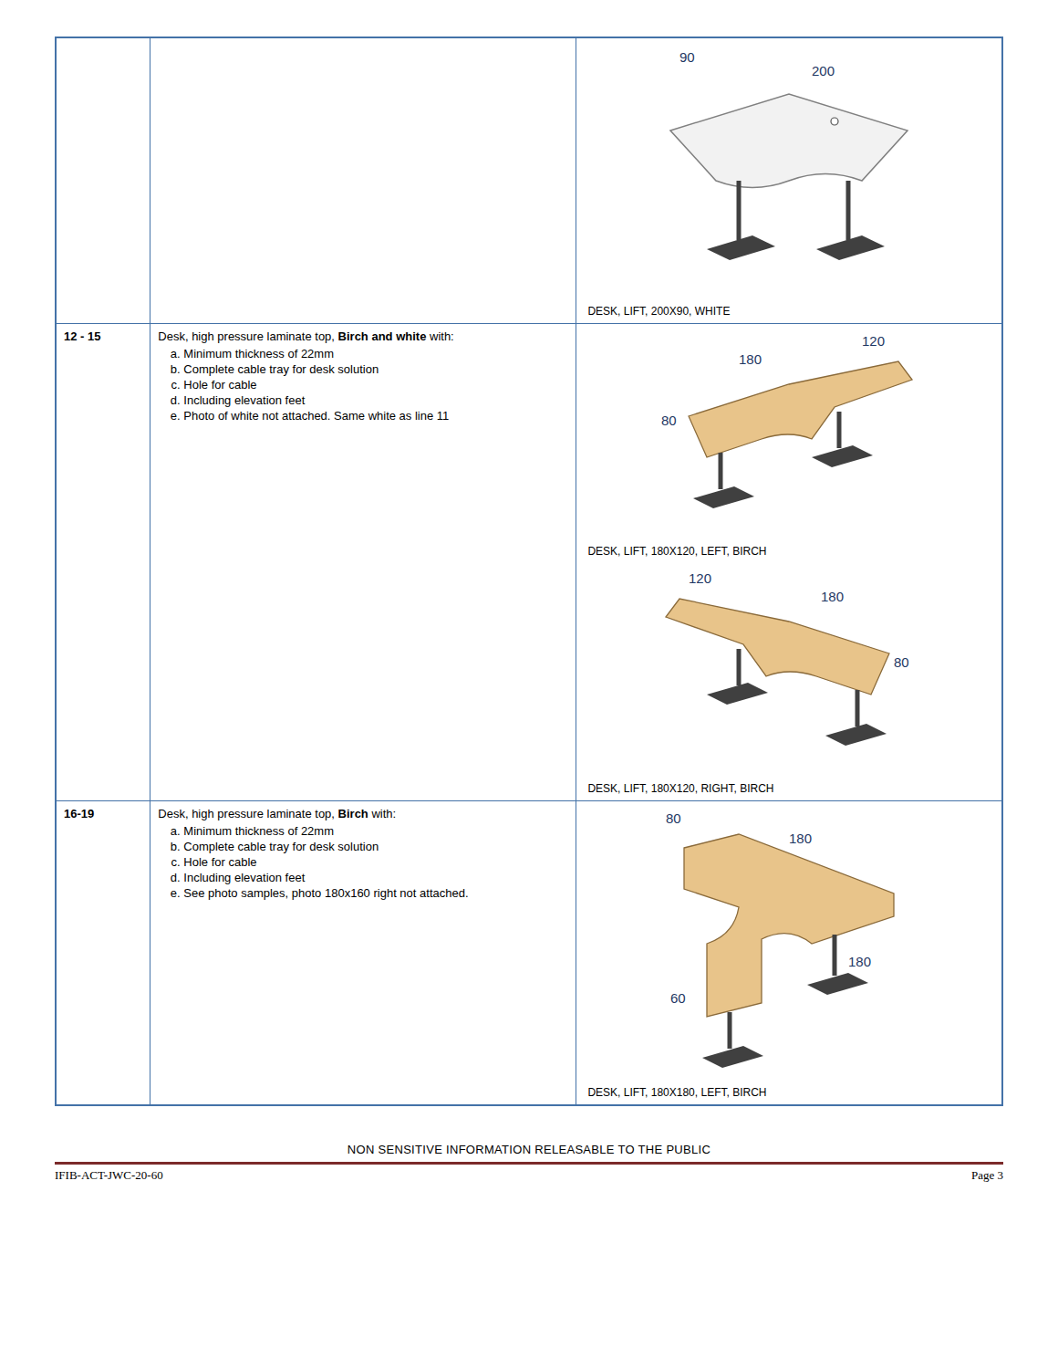| | | 90 200 DESK, LIFT, 200X90, WHITE |
| 12 - 15 | Desk, high pressure laminate top, Birch and white with: Minimum thickness of 22mm Complete cable tray for desk solution Hole for cable Including elevation feet Photo of white not attached. Same white as line 11 | 120 180 80 DESK, LIFT, 180X120, LEFT, BIRCH 120 180 80 DESK, LIFT, 180X120, RIGHT, BIRCH |
| 16-19 | Desk, high pressure laminate top, Birch with: Minimum thickness of 22mm Complete cable tray for desk solution Hole for cable Including elevation feet See photo samples, photo 180x160 right not attached. | 80 180 180 60 DESK, LIFT, 180X180, LEFT, BIRCH |
NON SENSITIVE INFORMATION RELEASABLE TO THE PUBLIC
IFIB-ACT-JWC-20-60 Page 3